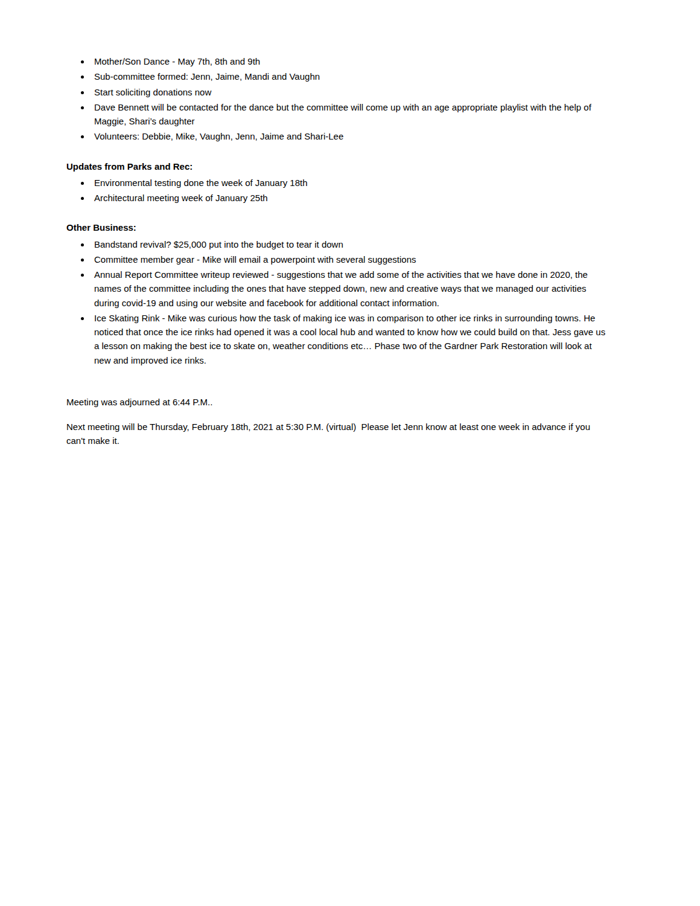Mother/Son Dance - May 7th, 8th and 9th
Sub-committee formed: Jenn, Jaime, Mandi and Vaughn
Start soliciting donations now
Dave Bennett will be contacted for the dance but the committee will come up with an age appropriate playlist with the help of Maggie, Shari’s daughter
Volunteers: Debbie, Mike, Vaughn, Jenn, Jaime and Shari-Lee
Updates from Parks and Rec:
Environmental testing done the week of January 18th
Architectural meeting week of January 25th
Other Business:
Bandstand revival? $25,000 put into the budget to tear it down
Committee member gear - Mike will email a powerpoint with several suggestions
Annual Report Committee writeup reviewed - suggestions that we add some of the activities that we have done in 2020, the names of the committee including the ones that have stepped down, new and creative ways that we managed our activities during covid-19 and using our website and facebook for additional contact information.
Ice Skating Rink - Mike was curious how the task of making ice was in comparison to other ice rinks in surrounding towns. He noticed that once the ice rinks had opened it was a cool local hub and wanted to know how we could build on that. Jess gave us a lesson on making the best ice to skate on, weather conditions etc… Phase two of the Gardner Park Restoration will look at new and improved ice rinks.
Meeting was adjourned at 6:44 P.M..
Next meeting will be Thursday, February 18th, 2021 at 5:30 P.M. (virtual) Please let Jenn know at least one week in advance if you can't make it.